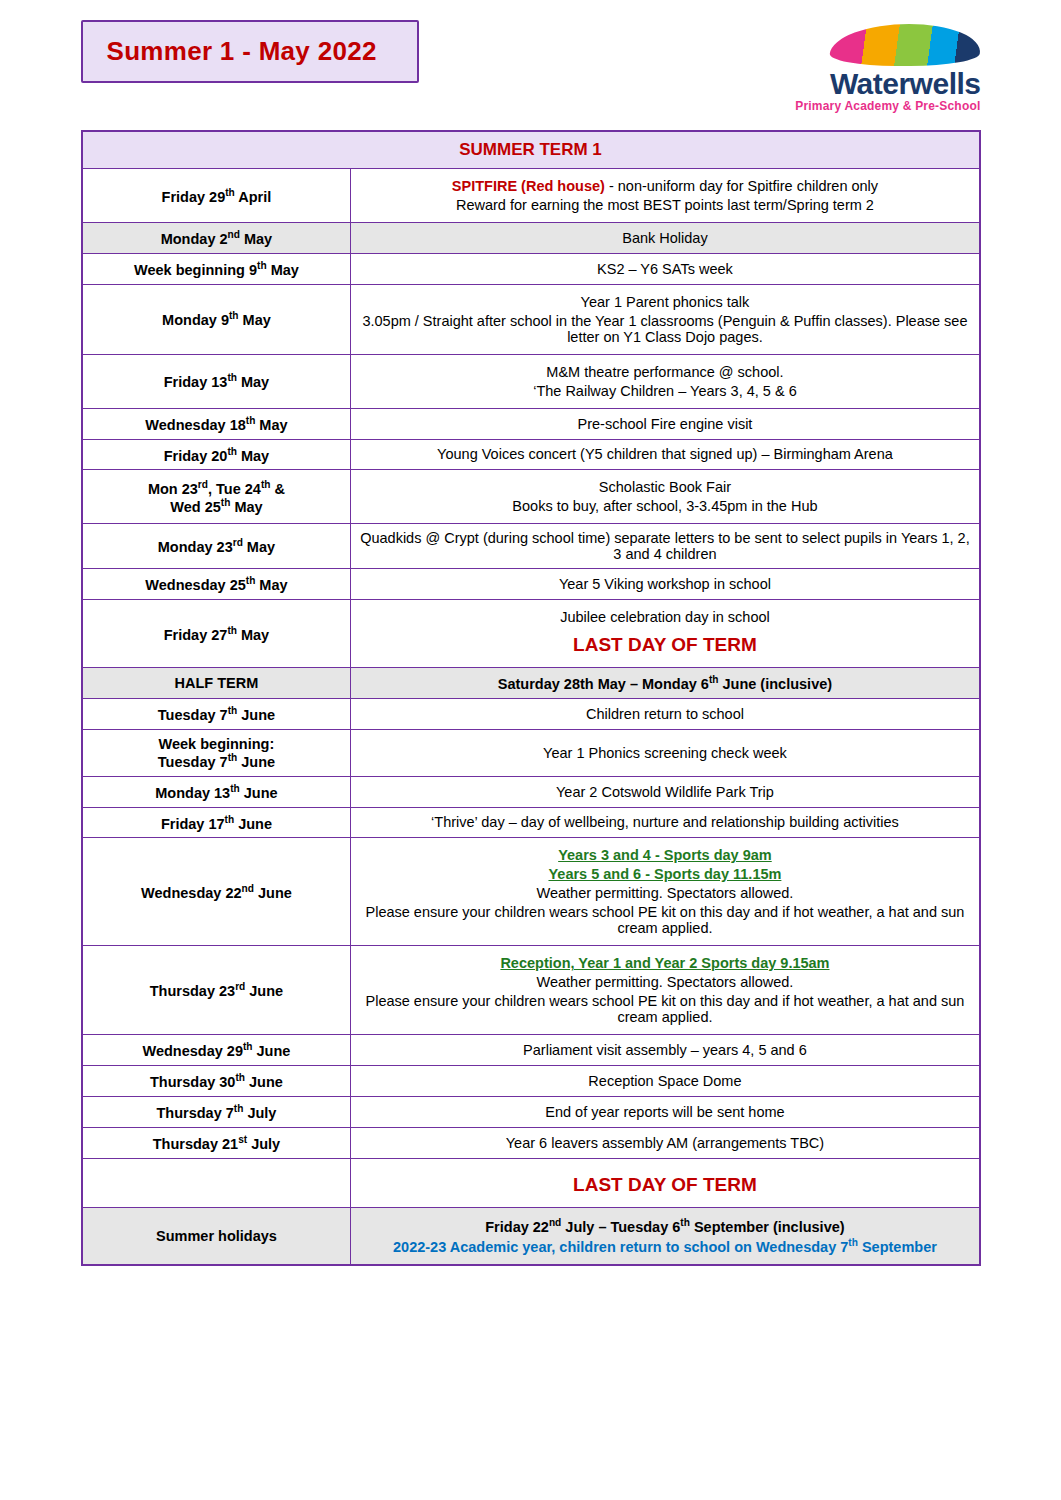Summer 1 - May 2022
Waterwells
Primary Academy & Pre-School
| SUMMER TERM 1 |
| --- |
| Friday 29 th April | SPITFIRE (Red house) - non-uniform day for Spitfire children only Reward for earning the most BEST points last term/Spring term 2 |
| Monday 2 nd May | Bank Holiday |
| Week beginning 9 th May | KS2 – Y6 SATs week |
| Monday 9 th May | Year 1 Parent phonics talk 3.05pm / Straight after school in the Year 1 classrooms (Penguin & Puffin classes). Please see letter on Y1 Class Dojo pages. |
| Friday 13 th May | M&M theatre performance @ school. ‘The Railway Children – Years 3, 4, 5 & 6 |
| Wednesday 18 th May | Pre-school Fire engine visit |
| Friday 20 th May | Young Voices concert (Y5 children that signed up) – Birmingham Arena |
| Mon 23 rd , Tue 24 th & Wed 25 th May | Scholastic Book Fair Books to buy, after school, 3-3.45pm in the Hub |
| Monday 23 rd May | Quadkids @ Crypt (during school time) separate letters to be sent to select pupils in Years 1, 2, 3 and 4 children |
| Wednesday 25 th May | Year 5 Viking workshop in school |
| Friday 27 th May | Jubilee celebration day in school LAST DAY OF TERM |
| HALF TERM | Saturday 28th May – Monday 6 th June (inclusive) |
| Tuesday 7 th June | Children return to school |
| Week beginning: Tuesday 7 th June | Year 1 Phonics screening check week |
| Monday 13 th June | Year 2 Cotswold Wildlife Park Trip |
| Friday 17 th June | ‘Thrive’ day – day of wellbeing, nurture and relationship building activities |
| Wednesday 22 nd June | Years 3 and 4 - Sports day 9am Years 5 and 6 - Sports day 11.15m Weather permitting. Spectators allowed. Please ensure your children wears school PE kit on this day and if hot weather, a hat and sun cream applied. |
| Thursday 23 rd June | Reception, Year 1 and Year 2 Sports day 9.15am Weather permitting. Spectators allowed. Please ensure your children wears school PE kit on this day and if hot weather, a hat and sun cream applied. |
| Wednesday 29 th June | Parliament visit assembly – years 4, 5 and 6 |
| Thursday 30 th June | Reception Space Dome |
| Thursday 7 th July | End of year reports will be sent home |
| Thursday 21 st July | Year 6 leavers assembly AM (arrangements TBC) |
| | LAST DAY OF TERM |
| Summer holidays | Friday 22 nd July – Tuesday 6 th September (inclusive) 2022-23 Academic year, children return to school on Wednesday 7 th September |